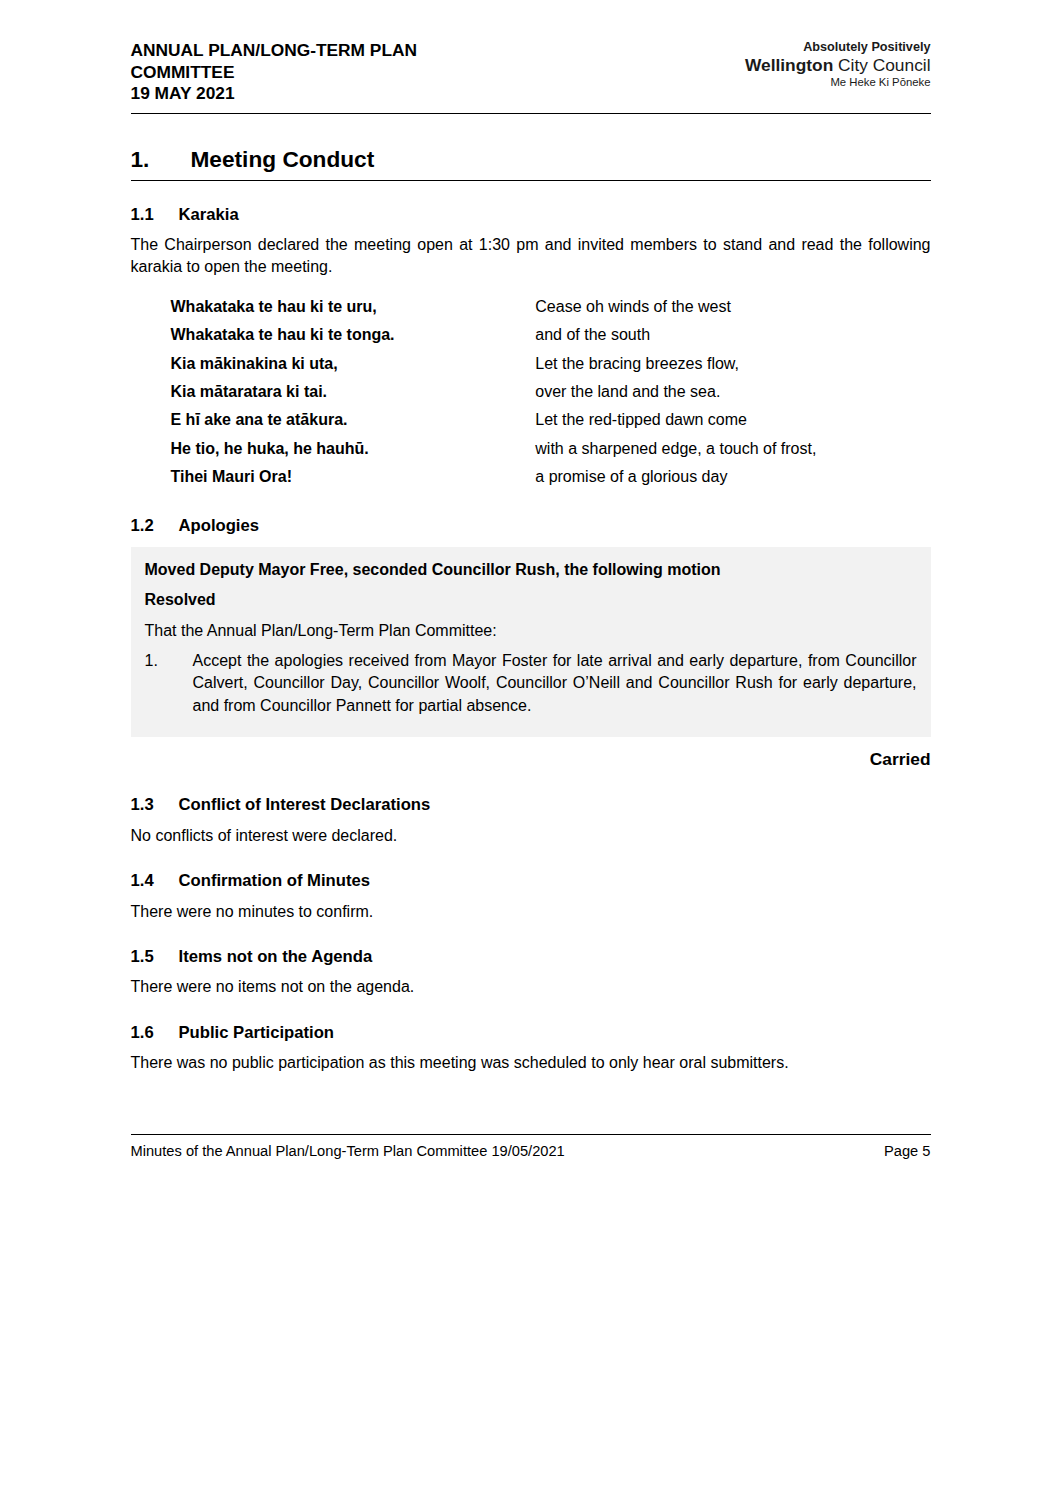Annual Plan/Long-Term Plan
Committee
19 May 2021
Absolutely Positively
Wellington City Council
Me Heke Ki Pōneke
1. Meeting Conduct
1.1 Karakia
The Chairperson declared the meeting open at 1:30 pm and invited members to stand and read the following karakia to open the meeting.
| Whakataka te hau ki te uru, | Cease oh winds of the west |
| Whakataka te hau ki te tonga. | and of the south |
| Kia mākinakina ki uta, | Let the bracing breezes flow, |
| Kia mātaratara ki tai. | over the land and the sea. |
| E hī ake ana te atākura. | Let the red-tipped dawn come |
| He tio, he huka, he hauhū. | with a sharpened edge, a touch of frost, |
| Tihei Mauri Ora! | a promise of a glorious day |
1.2 Apologies
Moved Deputy Mayor Free, seconded Councillor Rush, the following motion
Resolved
That the Annual Plan/Long-Term Plan Committee:
1. Accept the apologies received from Mayor Foster for late arrival and early departure, from Councillor Calvert, Councillor Day, Councillor Woolf, Councillor O’Neill and Councillor Rush for early departure, and from Councillor Pannett for partial absence.
Carried
1.3 Conflict of Interest Declarations
No conflicts of interest were declared.
1.4 Confirmation of Minutes
There were no minutes to confirm.
1.5 Items not on the Agenda
There were no items not on the agenda.
1.6 Public Participation
There was no public participation as this meeting was scheduled to only hear oral submitters.
Minutes of the Annual Plan/Long-Term Plan Committee 19/05/2021 Page 5